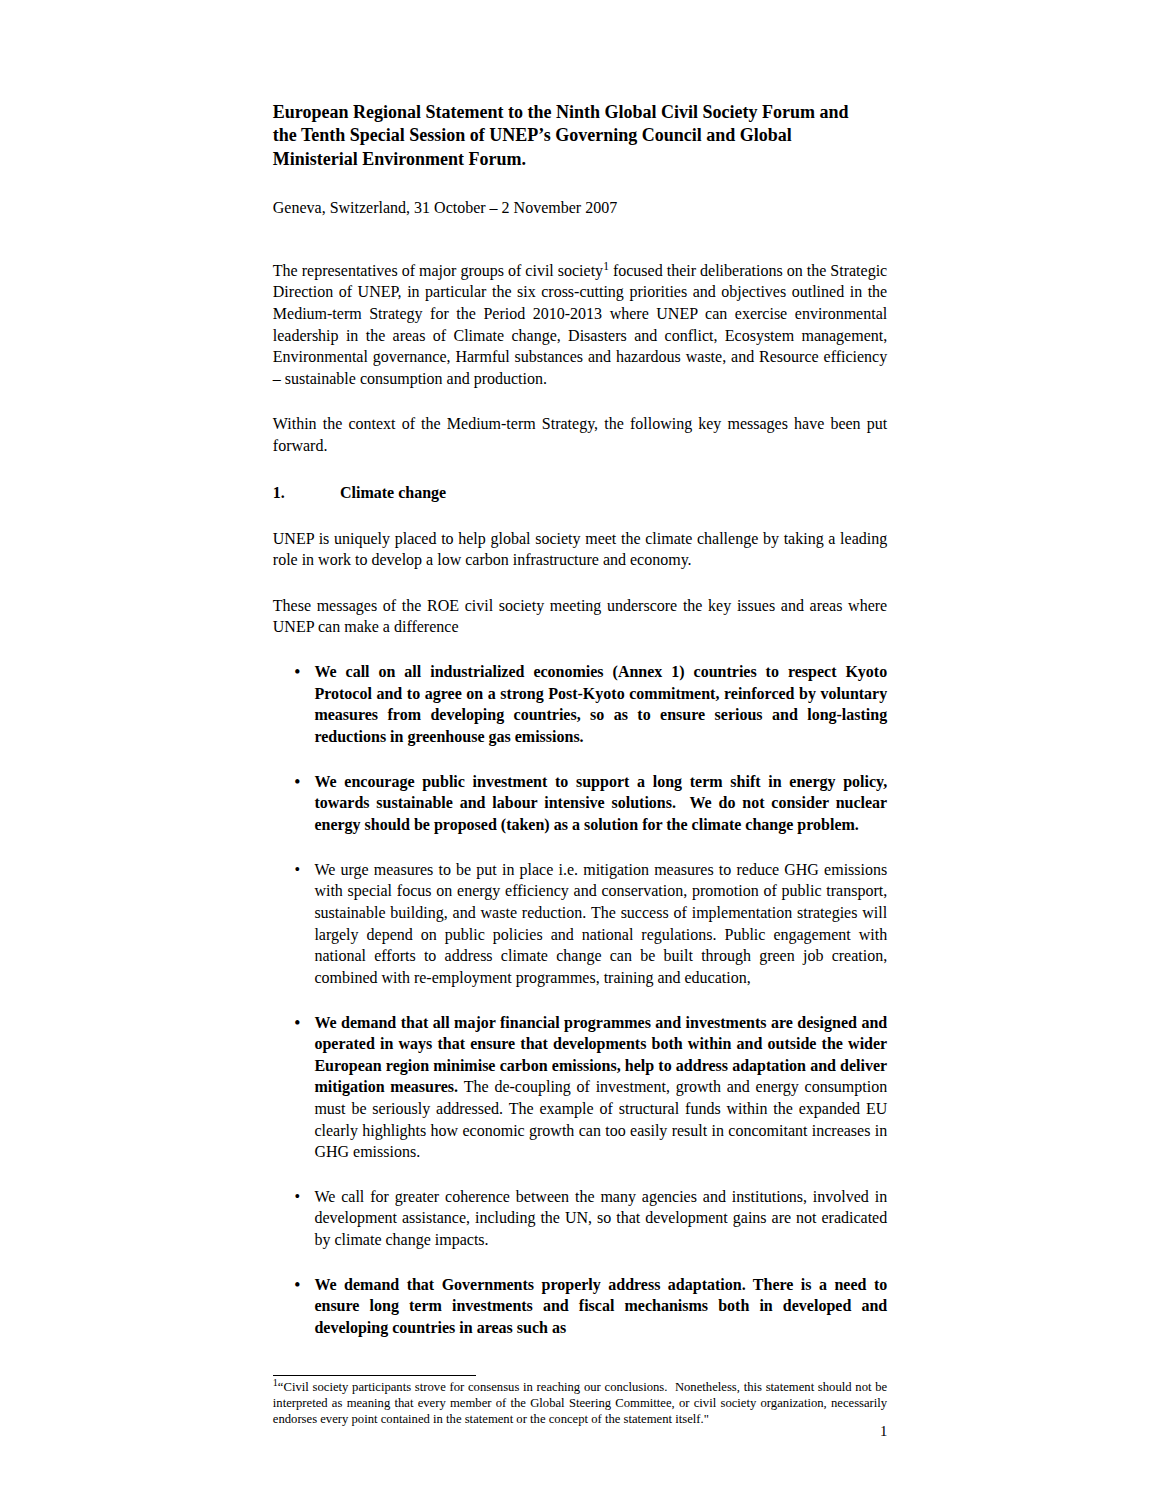European Regional Statement to the Ninth Global Civil Society Forum and
the Tenth Special Session of UNEP’s Governing Council and Global
Ministerial Environment Forum.
Geneva, Switzerland, 31 October – 2 November 2007
The representatives of major groups of civil society1 focused their deliberations on the Strategic Direction of UNEP, in particular the six cross-cutting priorities and objectives outlined in the Medium-term Strategy for the Period 2010-2013 where UNEP can exercise environmental leadership in the areas of Climate change, Disasters and conflict, Ecosystem management, Environmental governance, Harmful substances and hazardous waste, and Resource efficiency – sustainable consumption and production.
Within the context of the Medium-term Strategy, the following key messages have been put forward.
1. Climate change
UNEP is uniquely placed to help global society meet the climate challenge by taking a leading role in work to develop a low carbon infrastructure and economy.
These messages of the ROE civil society meeting underscore the key issues and areas where UNEP can make a difference
We call on all industrialized economies (Annex 1) countries to respect Kyoto Protocol and to agree on a strong Post-Kyoto commitment, reinforced by voluntary measures from developing countries, so as to ensure serious and long-lasting reductions in greenhouse gas emissions.
We encourage public investment to support a long term shift in energy policy, towards sustainable and labour intensive solutions. We do not consider nuclear energy should be proposed (taken) as a solution for the climate change problem.
We urge measures to be put in place i.e. mitigation measures to reduce GHG emissions with special focus on energy efficiency and conservation, promotion of public transport, sustainable building, and waste reduction. The success of implementation strategies will largely depend on public policies and national regulations. Public engagement with national efforts to address climate change can be built through green job creation, combined with re-employment programmes, training and education,
We demand that all major financial programmes and investments are designed and operated in ways that ensure that developments both within and outside the wider European region minimise carbon emissions, help to address adaptation and deliver mitigation measures. The de-coupling of investment, growth and energy consumption must be seriously addressed. The example of structural funds within the expanded EU clearly highlights how economic growth can too easily result in concomitant increases in GHG emissions.
We call for greater coherence between the many agencies and institutions, involved in development assistance, including the UN, so that development gains are not eradicated by climate change impacts.
We demand that Governments properly address adaptation. There is a need to ensure long term investments and fiscal mechanisms both in developed and developing countries in areas such as
1“Civil society participants strove for consensus in reaching our conclusions. Nonetheless, this statement should not be interpreted as meaning that every member of the Global Steering Committee, or civil society organization, necessarily endorses every point contained in the statement or the concept of the statement itself."
1